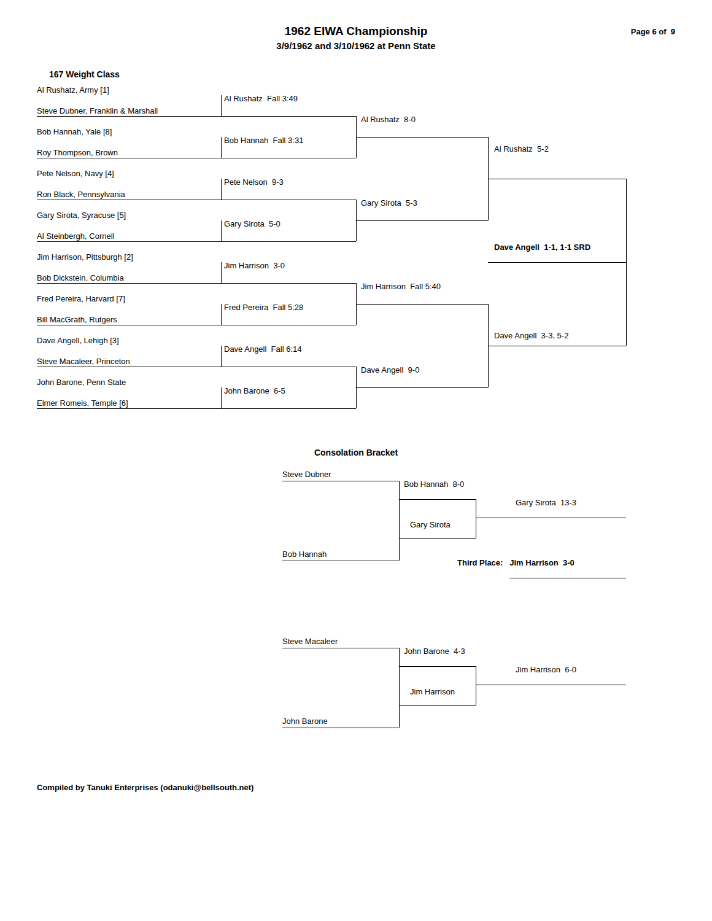Page 6 of 9
1962 EIWA Championship
3/9/1962 and 3/10/1962 at Penn State
167 Weight Class
Al Rushatz, Army [1]
Steve Dubner, Franklin & Marshall
Bob Hannah, Yale [8]
Roy Thompson, Brown
Pete Nelson, Navy [4]
Ron Black, Pennsylvania
Gary Sirota, Syracuse [5]
Al Steinbergh, Cornell
Jim Harrison, Pittsburgh [2]
Bob Dickstein, Columbia
Fred Pereira, Harvard [7]
Bill MacGrath, Rutgers
Dave Angell, Lehigh [3]
Steve Macaleer, Princeton
John Barone, Penn State
Elmer Romeis, Temple [6]
Al Rushatz Fall 3:49
Bob Hannah Fall 3:31
Pete Nelson 9-3
Gary Sirota 5-0
Jim Harrison 3-0
Fred Pereira Fall 5:28
Dave Angell Fall 6:14
John Barone 6-5
Al Rushatz 8-0
Gary Sirota 5-3
Jim Harrison Fall 5:40
Dave Angell 9-0
Al Rushatz 5-2
Dave Angell 3-3, 5-2
Dave Angell 1-1, 1-1 SRD
Consolation Bracket
Steve Dubner
Bob Hannah
Bob Hannah 8-0
Gary Sirota
Gary Sirota 13-3
Third Place: Jim Harrison 3-0
Steve Macaleer
John Barone
John Barone 4-3
Jim Harrison
Jim Harrison 6-0
Compiled by Tanuki Enterprises (odanuki@bellsouth.net)